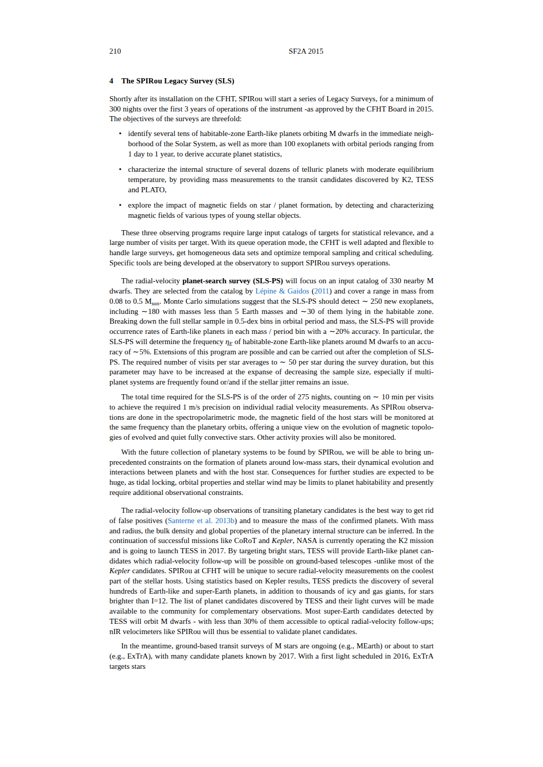210 SF2A 2015
4 The SPIRou Legacy Survey (SLS)
Shortly after its installation on the CFHT, SPIRou will start a series of Legacy Surveys, for a minimum of 300 nights over the first 3 years of operations of the instrument -as approved by the CFHT Board in 2015. The objectives of the surveys are threefold:
identify several tens of habitable-zone Earth-like planets orbiting M dwarfs in the immediate neighborhood of the Solar System, as well as more than 100 exoplanets with orbital periods ranging from 1 day to 1 year, to derive accurate planet statistics,
characterize the internal structure of several dozens of telluric planets with moderate equilibrium temperature, by providing mass measurements to the transit candidates discovered by K2, TESS and PLATO,
explore the impact of magnetic fields on star / planet formation, by detecting and characterizing magnetic fields of various types of young stellar objects.
These three observing programs require large input catalogs of targets for statistical relevance, and a large number of visits per target. With its queue operation mode, the CFHT is well adapted and flexible to handle large surveys, get homogeneous data sets and optimize temporal sampling and critical scheduling. Specific tools are being developed at the observatory to support SPIRou surveys operations.
The radial-velocity planet-search survey (SLS-PS) will focus on an input catalog of 330 nearby M dwarfs. They are selected from the catalog by Lépine & Gaidos (2011) and cover a range in mass from 0.08 to 0.5 Msun. Monte Carlo simulations suggest that the SLS-PS should detect ∼ 250 new exoplanets, including ∼180 with masses less than 5 Earth masses and ∼30 of them lying in the habitable zone. Breaking down the full stellar sample in 0.5-dex bins in orbital period and mass, the SLS-PS will provide occurrence rates of Earth-like planets in each mass / period bin with a ∼20% accuracy. In particular, the SLS-PS will determine the frequency ηE of habitable-zone Earth-like planets around M dwarfs to an accuracy of ∼5%. Extensions of this program are possible and can be carried out after the completion of SLS-PS. The required number of visits per star averages to ∼ 50 per star during the survey duration, but this parameter may have to be increased at the expanse of decreasing the sample size, especially if multi-planet systems are frequently found or/and if the stellar jitter remains an issue.
The total time required for the SLS-PS is of the order of 275 nights, counting on ∼ 10 min per visits to achieve the required 1 m/s precision on individual radial velocity measurements. As SPIRou observations are done in the spectropolarimetric mode, the magnetic field of the host stars will be monitored at the same frequency than the planetary orbits, offering a unique view on the evolution of magnetic topologies of evolved and quiet fully convective stars. Other activity proxies will also be monitored.
With the future collection of planetary systems to be found by SPIRou, we will be able to bring unprecedented constraints on the formation of planets around low-mass stars, their dynamical evolution and interactions between planets and with the host star. Consequences for further studies are expected to be huge, as tidal locking, orbital properties and stellar wind may be limits to planet habitability and presently require additional observational constraints.
The radial-velocity follow-up observations of transiting planetary candidates is the best way to get rid of false positives (Santerne et al. 2013b) and to measure the mass of the confirmed planets. With mass and radius, the bulk density and global properties of the planetary internal structure can be inferred. In the continuation of successful missions like CoRoT and Kepler, NASA is currently operating the K2 mission and is going to launch TESS in 2017. By targeting bright stars, TESS will provide Earth-like planet candidates which radial-velocity follow-up will be possible on ground-based telescopes -unlike most of the Kepler candidates. SPIRou at CFHT will be unique to secure radial-velocity measurements on the coolest part of the stellar hosts. Using statistics based on Kepler results, TESS predicts the discovery of several hundreds of Earth-like and super-Earth planets, in addition to thousands of icy and gas giants, for stars brighter than I=12. The list of planet candidates discovered by TESS and their light curves will be made available to the community for complementary observations. Most super-Earth candidates detected by TESS will orbit M dwarfs - with less than 30% of them accessible to optical radial-velocity follow-ups; nIR velocimeters like SPIRou will thus be essential to validate planet candidates.
In the meantime, ground-based transit surveys of M stars are ongoing (e.g., MEarth) or about to start (e.g., ExTrA), with many candidate planets known by 2017. With a first light scheduled in 2016, ExTrA targets stars